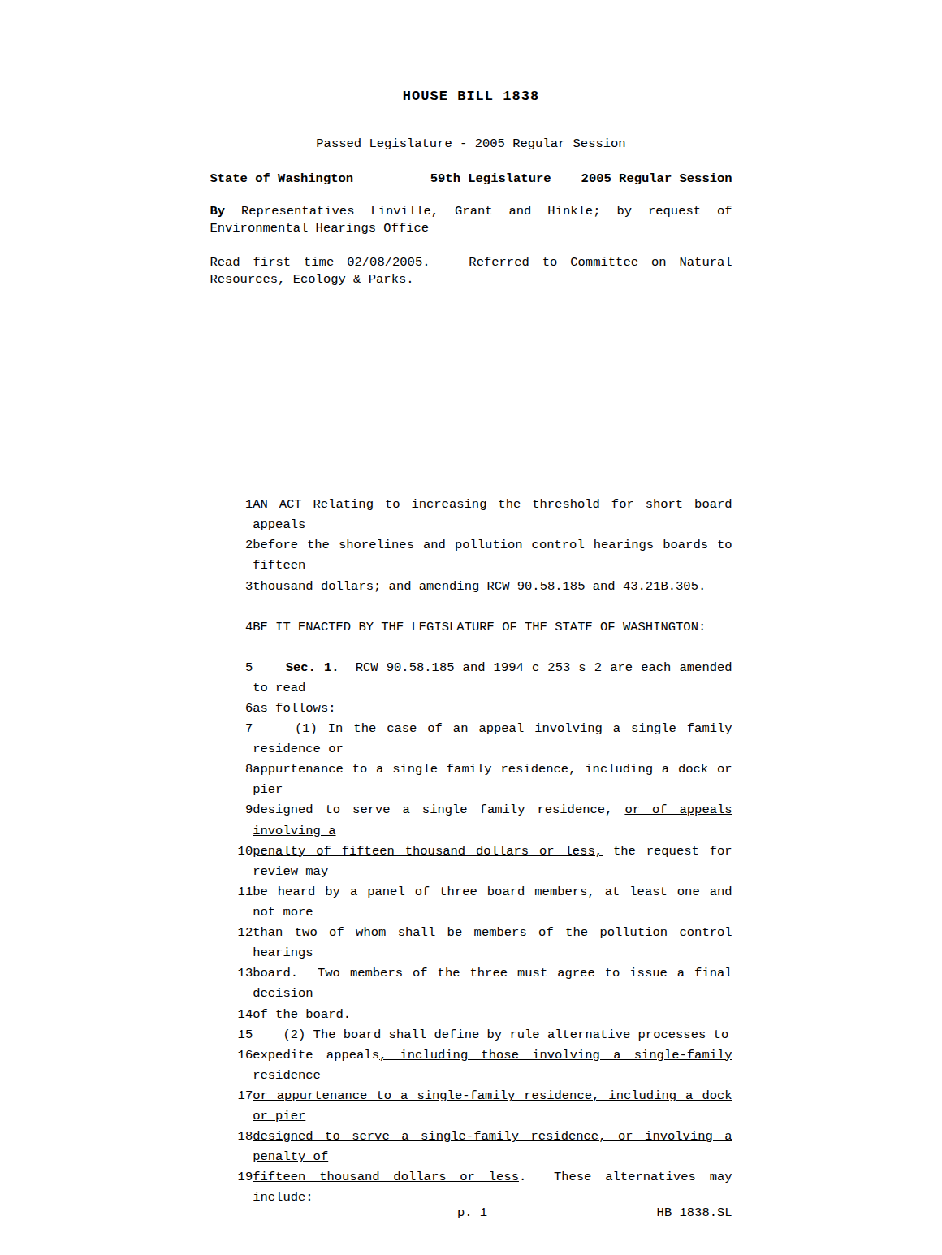HOUSE BILL 1838
Passed Legislature - 2005 Regular Session
State of Washington 59th Legislature 2005 Regular Session
By Representatives Linville, Grant and Hinkle; by request of Environmental Hearings Office
Read first time 02/08/2005. Referred to Committee on Natural Resources, Ecology & Parks.
| 1 | AN ACT Relating to increasing the threshold for short board appeals |
| 2 | before the shorelines and pollution control hearings boards to fifteen |
| 3 | thousand dollars; and amending RCW 90.58.185 and 43.21B.305. |
| 4 | BE IT ENACTED BY THE LEGISLATURE OF THE STATE OF WASHINGTON: |
| 5 | Sec. 1. RCW 90.58.185 and 1994 c 253 s 2 are each amended to read |
| 6 | as follows: |
| 7 | (1) In the case of an appeal involving a single family residence or |
| 8 | appurtenance to a single family residence, including a dock or pier |
| 9 | designed to serve a single family residence, or of appeals involving a |
| 10 | penalty of fifteen thousand dollars or less, the request for review may |
| 11 | be heard by a panel of three board members, at least one and not more |
| 12 | than two of whom shall be members of the pollution control hearings |
| 13 | board. Two members of the three must agree to issue a final decision |
| 14 | of the board. |
| 15 | (2) The board shall define by rule alternative processes to |
| 16 | expedite appeals , including those involving a single-family residence |
| 17 | or appurtenance to a single-family residence, including a dock or pier |
| 18 | designed to serve a single-family residence, or involving a penalty of |
| 19 | fifteen thousand dollars or less . These alternatives may include: |
p. 1 HB 1838.SL